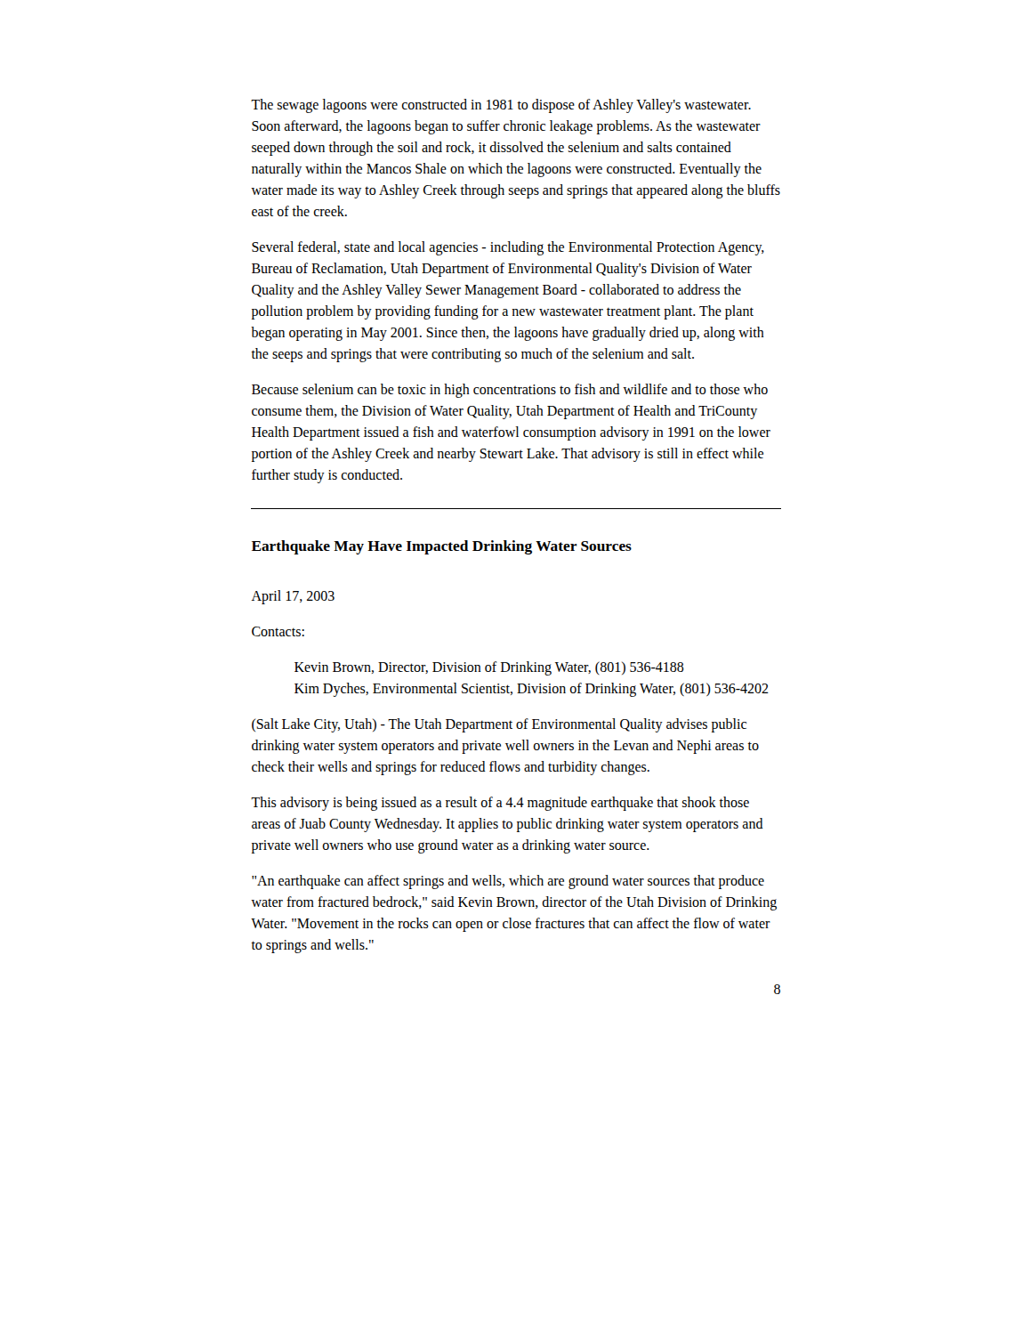The sewage lagoons were constructed in 1981 to dispose of Ashley Valley's wastewater. Soon afterward, the lagoons began to suffer chronic leakage problems. As the wastewater seeped down through the soil and rock, it dissolved the selenium and salts contained naturally within the Mancos Shale on which the lagoons were constructed. Eventually the water made its way to Ashley Creek through seeps and springs that appeared along the bluffs east of the creek.
Several federal, state and local agencies - including the Environmental Protection Agency, Bureau of Reclamation, Utah Department of Environmental Quality's Division of Water Quality and the Ashley Valley Sewer Management Board - collaborated to address the pollution problem by providing funding for a new wastewater treatment plant. The plant began operating in May 2001. Since then, the lagoons have gradually dried up, along with the seeps and springs that were contributing so much of the selenium and salt.
Because selenium can be toxic in high concentrations to fish and wildlife and to those who consume them, the Division of Water Quality, Utah Department of Health and TriCounty Health Department issued a fish and waterfowl consumption advisory in 1991 on the lower portion of the Ashley Creek and nearby Stewart Lake. That advisory is still in effect while further study is conducted.
Earthquake May Have Impacted Drinking Water Sources
April 17, 2003
Contacts:
Kevin Brown, Director, Division of Drinking Water, (801) 536-4188
Kim Dyches, Environmental Scientist, Division of Drinking Water, (801) 536-4202
(Salt Lake City, Utah) - The Utah Department of Environmental Quality advises public drinking water system operators and private well owners in the Levan and Nephi areas to check their wells and springs for reduced flows and turbidity changes.
This advisory is being issued as a result of a 4.4 magnitude earthquake that shook those areas of Juab County Wednesday. It applies to public drinking water system operators and private well owners who use ground water as a drinking water source.
"An earthquake can affect springs and wells, which are ground water sources that produce water from fractured bedrock," said Kevin Brown, director of the Utah Division of Drinking Water. "Movement in the rocks can open or close fractures that can affect the flow of water to springs and wells."
8